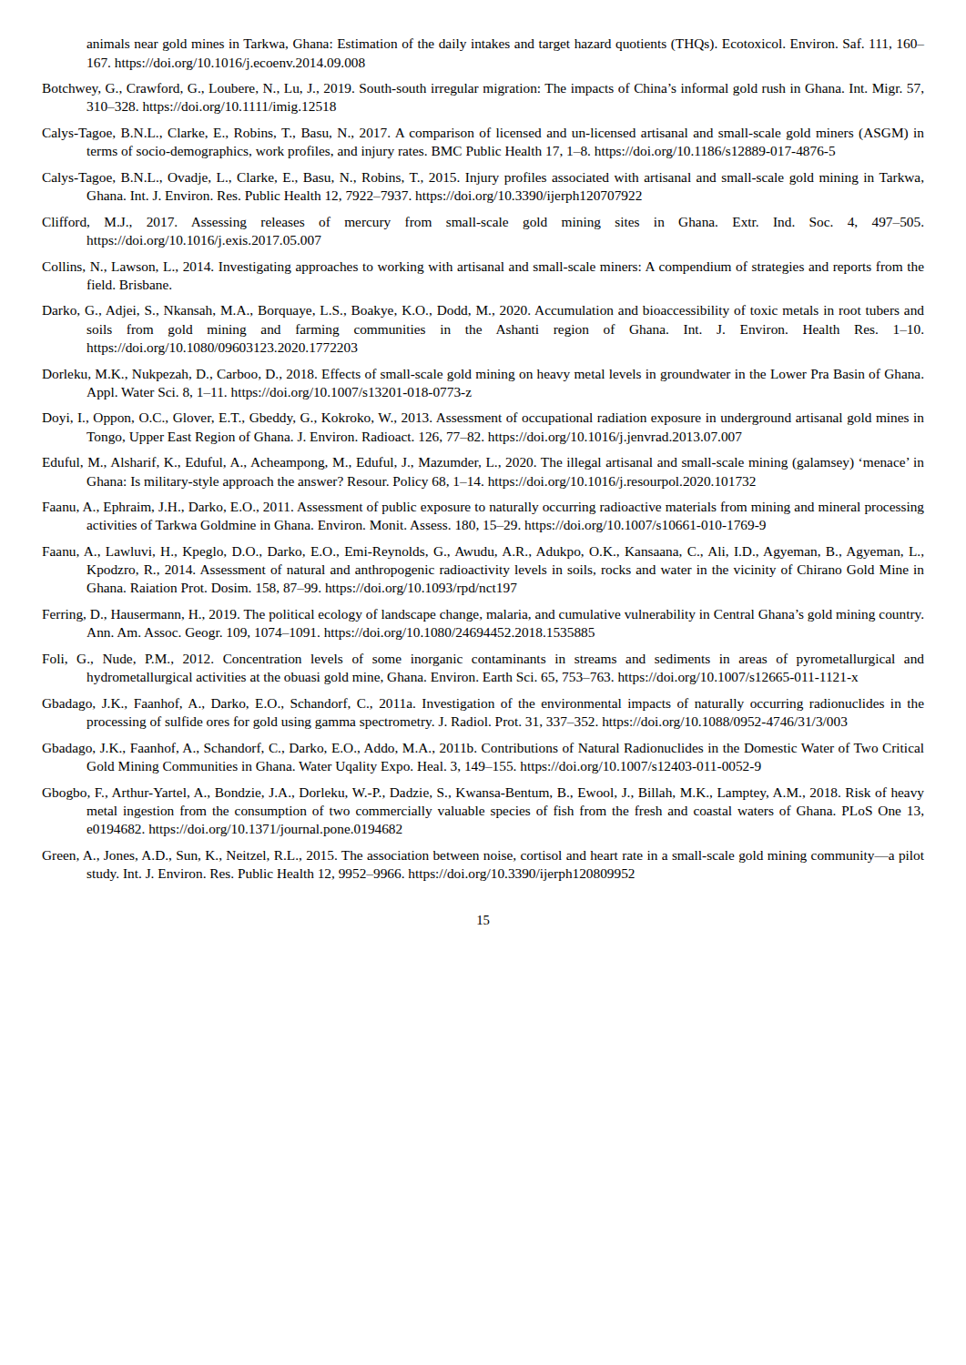animals near gold mines in Tarkwa, Ghana: Estimation of the daily intakes and target hazard quotients (THQs). Ecotoxicol. Environ. Saf. 111, 160–167. https://doi.org/10.1016/j.ecoenv.2014.09.008
Botchwey, G., Crawford, G., Loubere, N., Lu, J., 2019. South-south irregular migration: The impacts of China’s informal gold rush in Ghana. Int. Migr. 57, 310–328. https://doi.org/10.1111/imig.12518
Calys-Tagoe, B.N.L., Clarke, E., Robins, T., Basu, N., 2017. A comparison of licensed and un-licensed artisanal and small-scale gold miners (ASGM) in terms of socio-demographics, work profiles, and injury rates. BMC Public Health 17, 1–8. https://doi.org/10.1186/s12889-017-4876-5
Calys-Tagoe, B.N.L., Ovadje, L., Clarke, E., Basu, N., Robins, T., 2015. Injury profiles associated with artisanal and small-scale gold mining in Tarkwa, Ghana. Int. J. Environ. Res. Public Health 12, 7922–7937. https://doi.org/10.3390/ijerph120707922
Clifford, M.J., 2017. Assessing releases of mercury from small-scale gold mining sites in Ghana. Extr. Ind. Soc. 4, 497–505. https://doi.org/10.1016/j.exis.2017.05.007
Collins, N., Lawson, L., 2014. Investigating approaches to working with artisanal and small-scale miners: A compendium of strategies and reports from the field. Brisbane.
Darko, G., Adjei, S., Nkansah, M.A., Borquaye, L.S., Boakye, K.O., Dodd, M., 2020. Accumulation and bioaccessibility of toxic metals in root tubers and soils from gold mining and farming communities in the Ashanti region of Ghana. Int. J. Environ. Health Res. 1–10. https://doi.org/10.1080/09603123.2020.1772203
Dorleku, M.K., Nukpezah, D., Carboo, D., 2018. Effects of small-scale gold mining on heavy metal levels in groundwater in the Lower Pra Basin of Ghana. Appl. Water Sci. 8, 1–11. https://doi.org/10.1007/s13201-018-0773-z
Doyi, I., Oppon, O.C., Glover, E.T., Gbeddy, G., Kokroko, W., 2013. Assessment of occupational radiation exposure in underground artisanal gold mines in Tongo, Upper East Region of Ghana. J. Environ. Radioact. 126, 77–82. https://doi.org/10.1016/j.jenvrad.2013.07.007
Eduful, M., Alsharif, K., Eduful, A., Acheampong, M., Eduful, J., Mazumder, L., 2020. The illegal artisanal and small-scale mining (galamsey) ‘menace’ in Ghana: Is military-style approach the answer? Resour. Policy 68, 1–14. https://doi.org/10.1016/j.resourpol.2020.101732
Faanu, A., Ephraim, J.H., Darko, E.O., 2011. Assessment of public exposure to naturally occurring radioactive materials from mining and mineral processing activities of Tarkwa Goldmine in Ghana. Environ. Monit. Assess. 180, 15–29. https://doi.org/10.1007/s10661-010-1769-9
Faanu, A., Lawluvi, H., Kpeglo, D.O., Darko, E.O., Emi-Reynolds, G., Awudu, A.R., Adukpo, O.K., Kansaana, C., Ali, I.D., Agyeman, B., Agyeman, L., Kpodzro, R., 2014. Assessment of natural and anthropogenic radioactivity levels in soils, rocks and water in the vicinity of Chirano Gold Mine in Ghana. Raiation Prot. Dosim. 158, 87–99. https://doi.org/10.1093/rpd/nct197
Ferring, D., Hausermann, H., 2019. The political ecology of landscape change, malaria, and cumulative vulnerability in Central Ghana’s gold mining country. Ann. Am. Assoc. Geogr. 109, 1074–1091. https://doi.org/10.1080/24694452.2018.1535885
Foli, G., Nude, P.M., 2012. Concentration levels of some inorganic contaminants in streams and sediments in areas of pyrometallurgical and hydrometallurgical activities at the obuasi gold mine, Ghana. Environ. Earth Sci. 65, 753–763. https://doi.org/10.1007/s12665-011-1121-x
Gbadago, J.K., Faanhof, A., Darko, E.O., Schandorf, C., 2011a. Investigation of the environmental impacts of naturally occurring radionuclides in the processing of sulfide ores for gold using gamma spectrometry. J. Radiol. Prot. 31, 337–352. https://doi.org/10.1088/0952-4746/31/3/003
Gbadago, J.K., Faanhof, A., Schandorf, C., Darko, E.O., Addo, M.A., 2011b. Contributions of Natural Radionuclides in the Domestic Water of Two Critical Gold Mining Communities in Ghana. Water Uqality Expo. Heal. 3, 149–155. https://doi.org/10.1007/s12403-011-0052-9
Gbogbo, F., Arthur-Yartel, A., Bondzie, J.A., Dorleku, W.-P., Dadzie, S., Kwansa-Bentum, B., Ewool, J., Billah, M.K., Lamptey, A.M., 2018. Risk of heavy metal ingestion from the consumption of two commercially valuable species of fish from the fresh and coastal waters of Ghana. PLoS One 13, e0194682. https://doi.org/10.1371/journal.pone.0194682
Green, A., Jones, A.D., Sun, K., Neitzel, R.L., 2015. The association between noise, cortisol and heart rate in a small-scale gold mining community—a pilot study. Int. J. Environ. Res. Public Health 12, 9952–9966. https://doi.org/10.3390/ijerph120809952
15